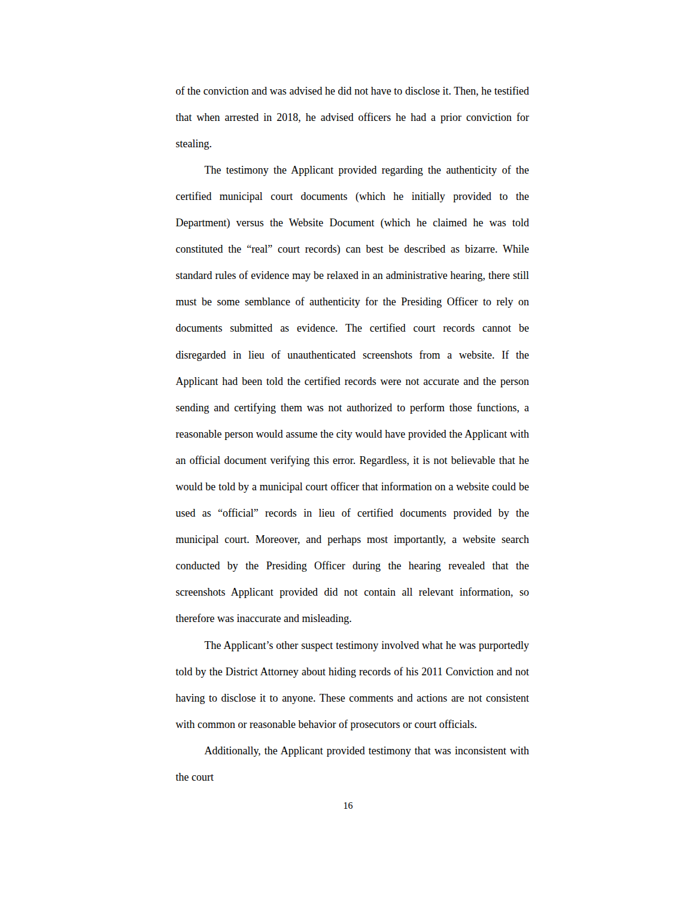of the conviction and was advised he did not have to disclose it. Then, he testified that when arrested in 2018, he advised officers he had a prior conviction for stealing.
The testimony the Applicant provided regarding the authenticity of the certified municipal court documents (which he initially provided to the Department) versus the Website Document (which he claimed he was told constituted the “real” court records) can best be described as bizarre. While standard rules of evidence may be relaxed in an administrative hearing, there still must be some semblance of authenticity for the Presiding Officer to rely on documents submitted as evidence. The certified court records cannot be disregarded in lieu of unauthenticated screenshots from a website. If the Applicant had been told the certified records were not accurate and the person sending and certifying them was not authorized to perform those functions, a reasonable person would assume the city would have provided the Applicant with an official document verifying this error. Regardless, it is not believable that he would be told by a municipal court officer that information on a website could be used as “official” records in lieu of certified documents provided by the municipal court. Moreover, and perhaps most importantly, a website search conducted by the Presiding Officer during the hearing revealed that the screenshots Applicant provided did not contain all relevant information, so therefore was inaccurate and misleading.
The Applicant’s other suspect testimony involved what he was purportedly told by the District Attorney about hiding records of his 2011 Conviction and not having to disclose it to anyone. These comments and actions are not consistent with common or reasonable behavior of prosecutors or court officials.
Additionally, the Applicant provided testimony that was inconsistent with the court
16